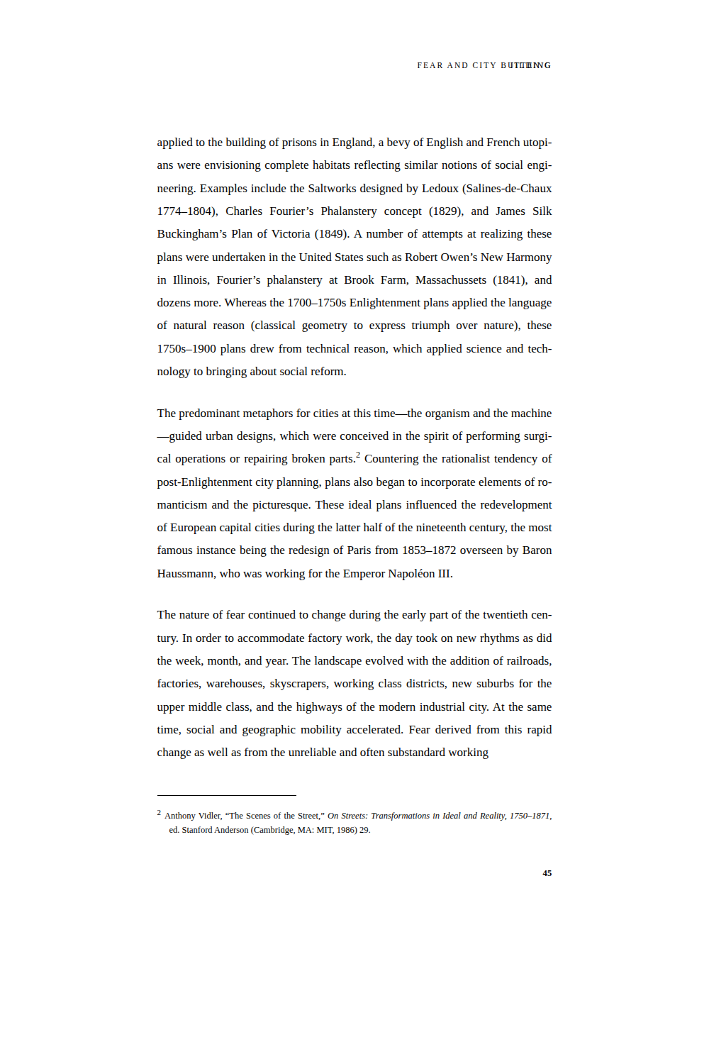FEAR AND CITY BUILDING ITTEN/GAUTHOR
applied to the building of prisons in England, a bevy of English and French utopians were envisioning complete habitats reflecting similar notions of social engineering. Examples include the Saltworks designed by Ledoux (Salines-de-Chaux 1774–1804), Charles Fourier’s Phalanstery concept (1829), and James Silk Buckingham’s Plan of Victoria (1849). A number of attempts at realizing these plans were undertaken in the United States such as Robert Owen’s New Harmony in Illinois, Fourier’s phalanstery at Brook Farm, Massachussets (1841), and dozens more. Whereas the 1700–1750s Enlightenment plans applied the language of natural reason (classical geometry to express triumph over nature), these 1750s–1900 plans drew from technical reason, which applied science and technology to bringing about social reform.
The predominant metaphors for cities at this time—the organism and the machine—guided urban designs, which were conceived in the spirit of performing surgical operations or repairing broken parts.2 Countering the rationalist tendency of post-Enlightenment city planning, plans also began to incorporate elements of romanticism and the picturesque. These ideal plans influenced the redevelopment of European capital cities during the latter half of the nineteenth century, the most famous instance being the redesign of Paris from 1853–1872 overseen by Baron Haussmann, who was working for the Emperor Napoléon III.
The nature of fear continued to change during the early part of the twentieth century. In order to accommodate factory work, the day took on new rhythms as did the week, month, and year. The landscape evolved with the addition of railroads, factories, warehouses, skyscrapers, working class districts, new suburbs for the upper middle class, and the highways of the modern industrial city. At the same time, social and geographic mobility accelerated. Fear derived from this rapid change as well as from the unreliable and often substandard working
2 Anthony Vidler, “The Scenes of the Street,” On Streets: Transformations in Ideal and Reality, 1750–1871, ed. Stanford Anderson (Cambridge, MA: MIT, 1986) 29.
45